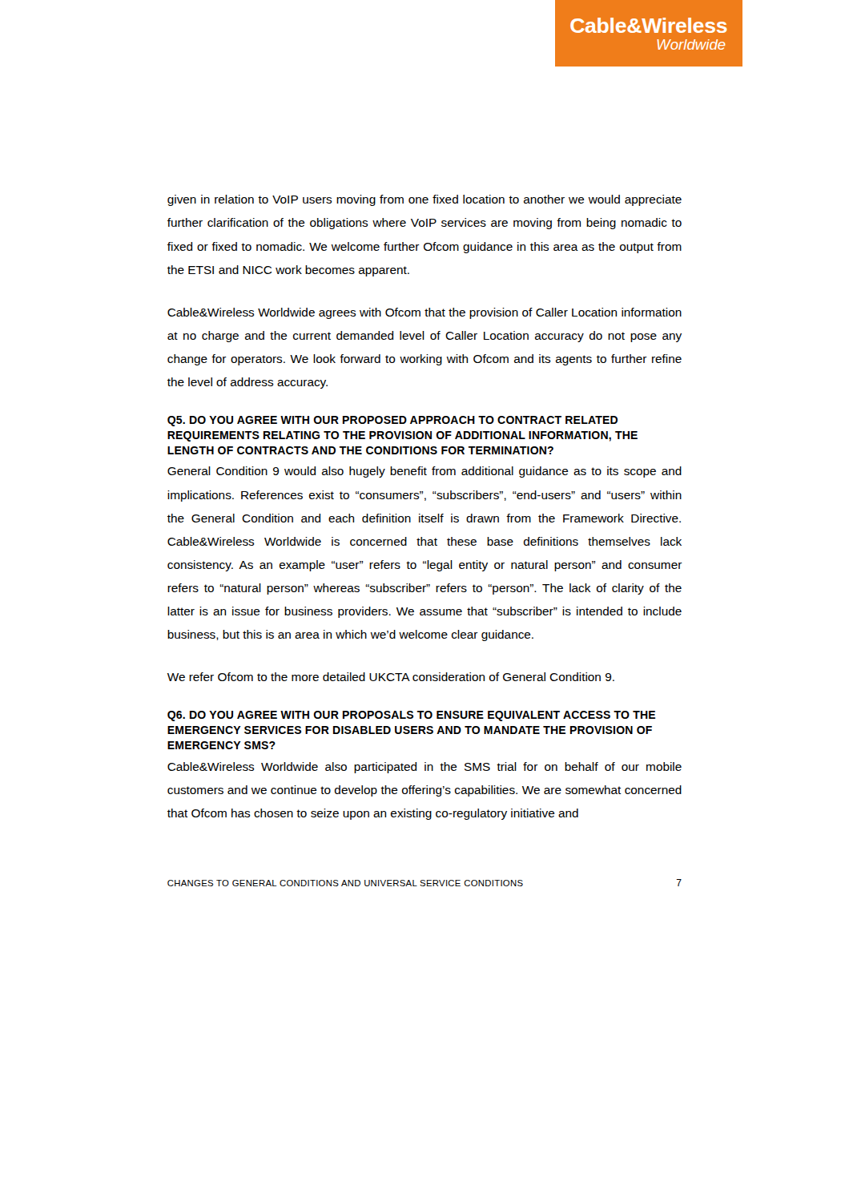Cable&Wireless
Worldwide
given in relation to VoIP users moving from one fixed location to another we would appreciate further clarification of the obligations where VoIP services are moving from being nomadic to fixed or fixed to nomadic. We welcome further Ofcom guidance in this area as the output from the ETSI and NICC work becomes apparent.
Cable&Wireless Worldwide agrees with Ofcom that the provision of Caller Location information at no charge and the current demanded level of Caller Location accuracy do not pose any change for operators. We look forward to working with Ofcom and its agents to further refine the level of address accuracy.
Q5. Do you agree with our proposed approach to contract related requirements relating to the provision of additional information, the length of contracts and the conditions for termination?
General Condition 9 would also hugely benefit from additional guidance as to its scope and implications. References exist to “consumers”, “subscribers”, “end-users” and “users” within the General Condition and each definition itself is drawn from the Framework Directive. Cable&Wireless Worldwide is concerned that these base definitions themselves lack consistency. As an example “user” refers to “legal entity or natural person” and consumer refers to “natural person” whereas “subscriber” refers to “person”. The lack of clarity of the latter is an issue for business providers. We assume that “subscriber” is intended to include business, but this is an area in which we’d welcome clear guidance.
We refer Ofcom to the more detailed UKCTA consideration of General Condition 9.
Q6. Do you agree with our proposals to ensure equivalent access to the emergency services for disabled users and to mandate the provision of emergency SMS?
Cable&Wireless Worldwide also participated in the SMS trial for on behalf of our mobile customers and we continue to develop the offering’s capabilities. We are somewhat concerned that Ofcom has chosen to seize upon an existing co-regulatory initiative and
Changes to General Conditions and Universal Service Conditions 7